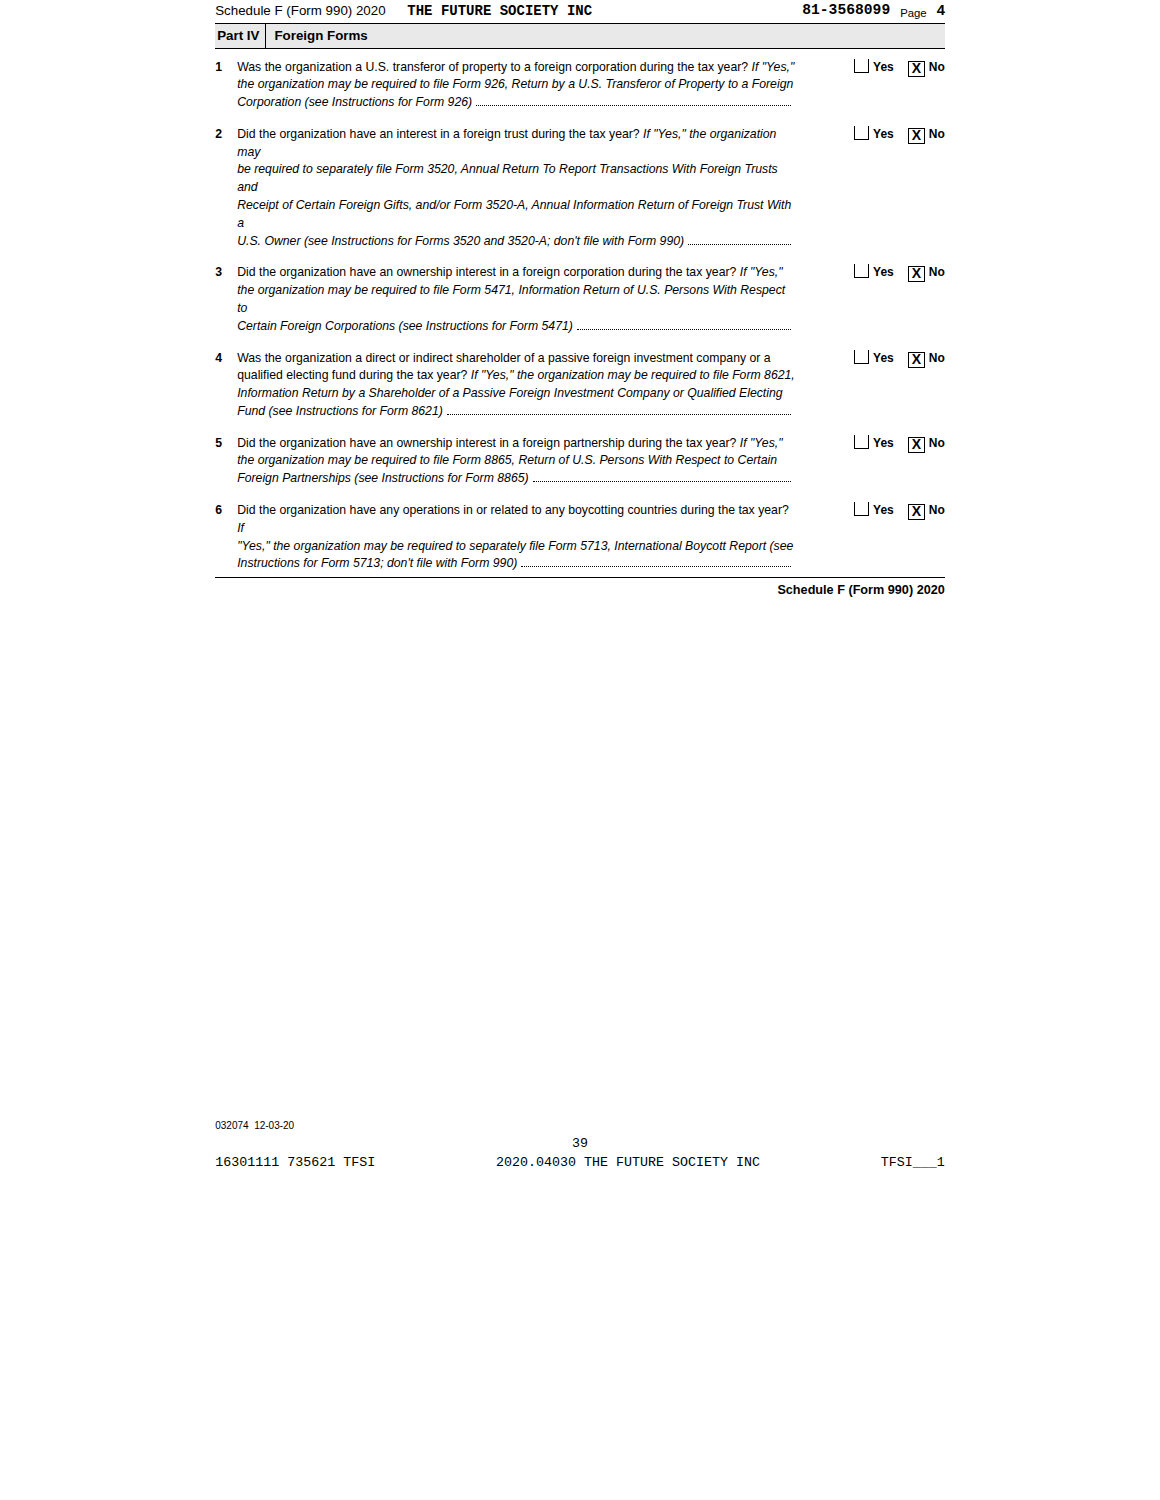Schedule F (Form 990) 2020 THE FUTURE SOCIETY INC
81-3568099 Page 4
Part IV
Foreign Forms
| 1 | Was the organization a U.S. transferor of property to a foreign corporation during the tax year? If "Yes," the organization may be required to file Form 926, Return by a U.S. Transferor of Property to a Foreign Corporation (see Instructions for Form 926) | Yes X No |
| 2 | Did the organization have an interest in a foreign trust during the tax year? If "Yes," the organization may be required to separately file Form 3520, Annual Return To Report Transactions With Foreign Trusts and Receipt of Certain Foreign Gifts, and/or Form 3520-A, Annual Information Return of Foreign Trust With a U.S. Owner (see Instructions for Forms 3520 and 3520-A; don't file with Form 990) | Yes X No |
| 3 | Did the organization have an ownership interest in a foreign corporation during the tax year? If "Yes," the organization may be required to file Form 5471, Information Return of U.S. Persons With Respect to Certain Foreign Corporations (see Instructions for Form 5471) | Yes X No |
| 4 | Was the organization a direct or indirect shareholder of a passive foreign investment company or a qualified electing fund during the tax year? If "Yes," the organization may be required to file Form 8621, Information Return by a Shareholder of a Passive Foreign Investment Company or Qualified Electing Fund (see Instructions for Form 8621) | Yes X No |
| 5 | Did the organization have an ownership interest in a foreign partnership during the tax year? If "Yes," the organization may be required to file Form 8865, Return of U.S. Persons With Respect to Certain Foreign Partnerships (see Instructions for Form 8865) | Yes X No |
| 6 | Did the organization have any operations in or related to any boycotting countries during the tax year? If "Yes," the organization may be required to separately file Form 5713, International Boycott Report (see Instructions for Form 5713; don't file with Form 990) | Yes X No |
Schedule F (Form 990) 2020
032074 12-03-20
39
16301111 735621 TFSI 2020.04030 THE FUTURE SOCIETY INC TFSI___1